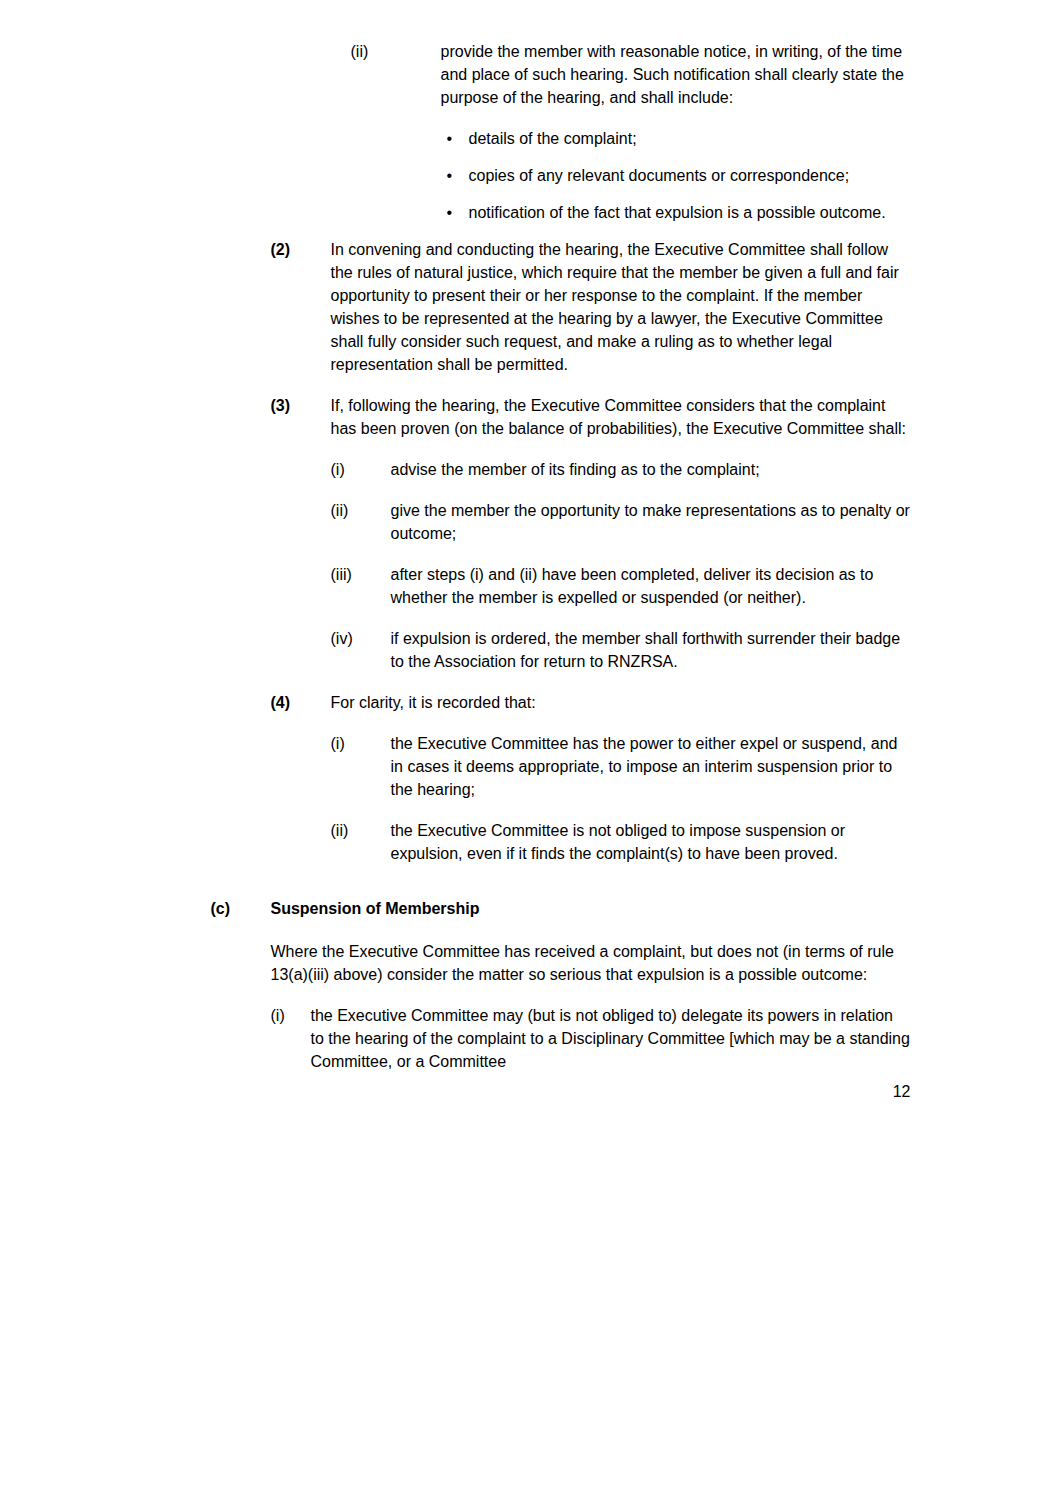(ii)
provide the member with reasonable notice, in writing, of the time and place of such hearing. Such notification shall clearly state the purpose of the hearing, and shall include:
details of the complaint;
copies of any relevant documents or correspondence;
notification of the fact that expulsion is a possible outcome.
(2)
In convening and conducting the hearing, the Executive Committee shall follow the rules of natural justice, which require that the member be given a full and fair opportunity to present their or her response to the complaint. If the member wishes to be represented at the hearing by a lawyer, the Executive Committee shall fully consider such request, and make a ruling as to whether legal representation shall be permitted.
(3)
If, following the hearing, the Executive Committee considers that the complaint has been proven (on the balance of probabilities), the Executive Committee shall:
(i)
advise the member of its finding as to the complaint;
(ii)
give the member the opportunity to make representations as to penalty or outcome;
(iii)
after steps (i) and (ii) have been completed, deliver its decision as to whether the member is expelled or suspended (or neither).
(iv)
if expulsion is ordered, the member shall forthwith surrender their badge to the Association for return to RNZRSA.
(4)
For clarity, it is recorded that:
(i)
the Executive Committee has the power to either expel or suspend, and in cases it deems appropriate, to impose an interim suspension prior to the hearing;
(ii)
the Executive Committee is not obliged to impose suspension or expulsion, even if it finds the complaint(s) to have been proved.
(c)
Suspension of Membership
Where the Executive Committee has received a complaint, but does not (in terms of rule 13(a)(iii) above) consider the matter so serious that expulsion is a possible outcome:
(i)
the Executive Committee may (but is not obliged to) delegate its powers in relation to the hearing of the complaint to a Disciplinary Committee [which may be a standing Committee, or a Committee
12